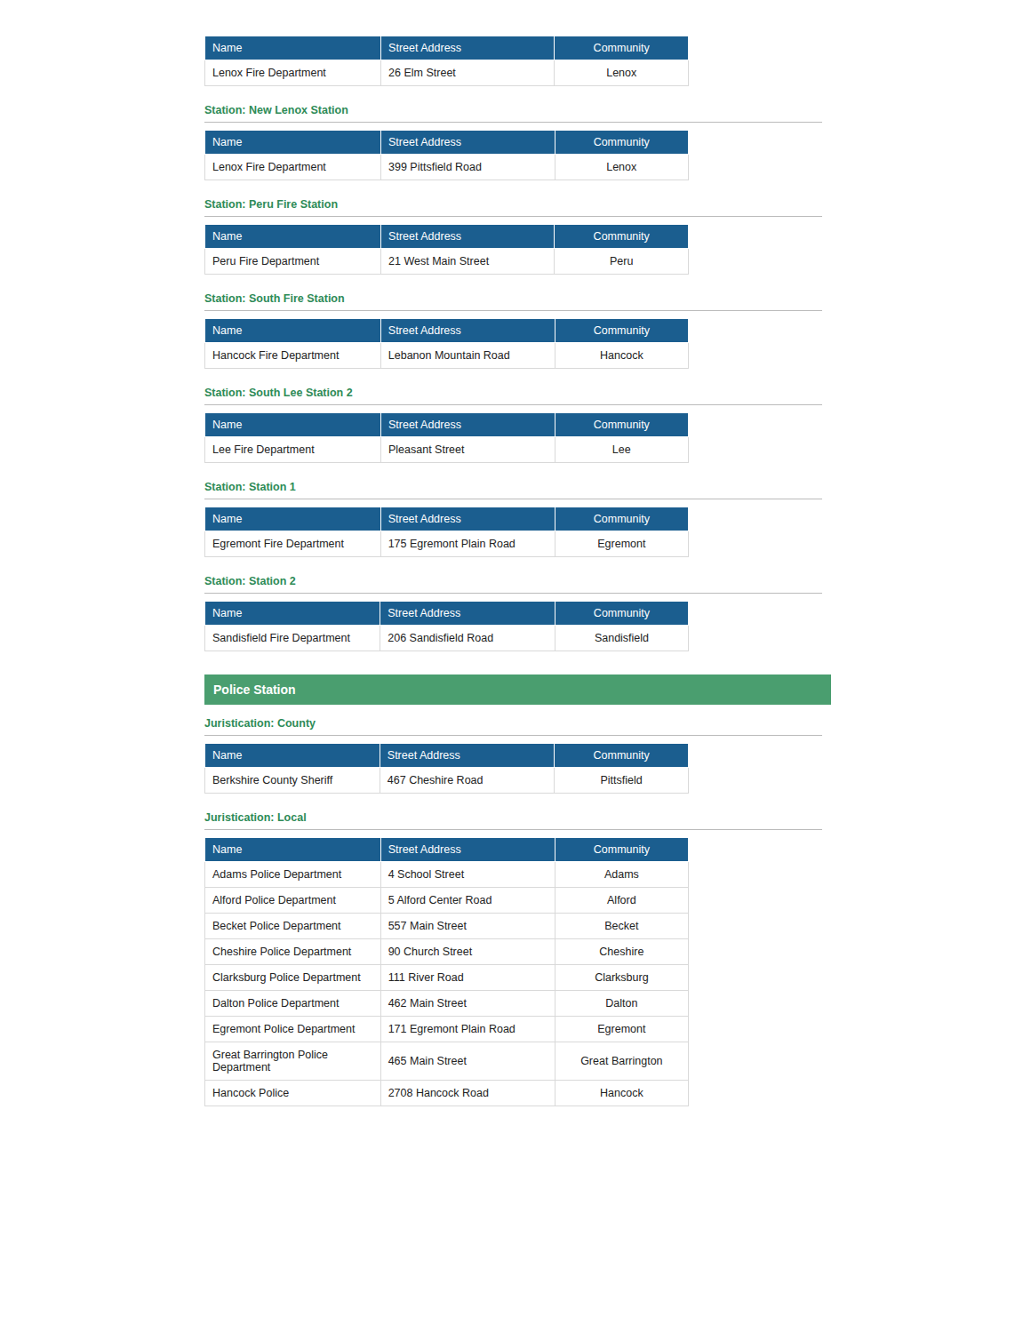| Name | Street Address | Community |
| --- | --- | --- |
| Lenox Fire Department | 26 Elm Street | Lenox |
Station: New Lenox Station
| Name | Street Address | Community |
| --- | --- | --- |
| Lenox Fire Department | 399 Pittsfield Road | Lenox |
Station: Peru Fire Station
| Name | Street Address | Community |
| --- | --- | --- |
| Peru Fire Department | 21 West Main Street | Peru |
Station: South Fire Station
| Name | Street Address | Community |
| --- | --- | --- |
| Hancock Fire Department | Lebanon Mountain Road | Hancock |
Station: South Lee Station 2
| Name | Street Address | Community |
| --- | --- | --- |
| Lee Fire Department | Pleasant Street | Lee |
Station: Station 1
| Name | Street Address | Community |
| --- | --- | --- |
| Egremont Fire Department | 175 Egremont Plain Road | Egremont |
Station: Station 2
| Name | Street Address | Community |
| --- | --- | --- |
| Sandisfield Fire Department | 206 Sandisfield Road | Sandisfield |
Police Station
Juristication: County
| Name | Street Address | Community |
| --- | --- | --- |
| Berkshire County Sheriff | 467 Cheshire Road | Pittsfield |
Juristication: Local
| Name | Street Address | Community |
| --- | --- | --- |
| Adams Police Department | 4 School Street | Adams |
| Alford Police Department | 5 Alford Center Road | Alford |
| Becket Police Department | 557 Main Street | Becket |
| Cheshire Police Department | 90 Church Street | Cheshire |
| Clarksburg Police Department | 111 River Road | Clarksburg |
| Dalton Police Department | 462 Main Street | Dalton |
| Egremont Police Department | 171 Egremont Plain Road | Egremont |
| Great Barrington Police Department | 465 Main Street | Great Barrington |
| Hancock Police | 2708 Hancock Road | Hancock |